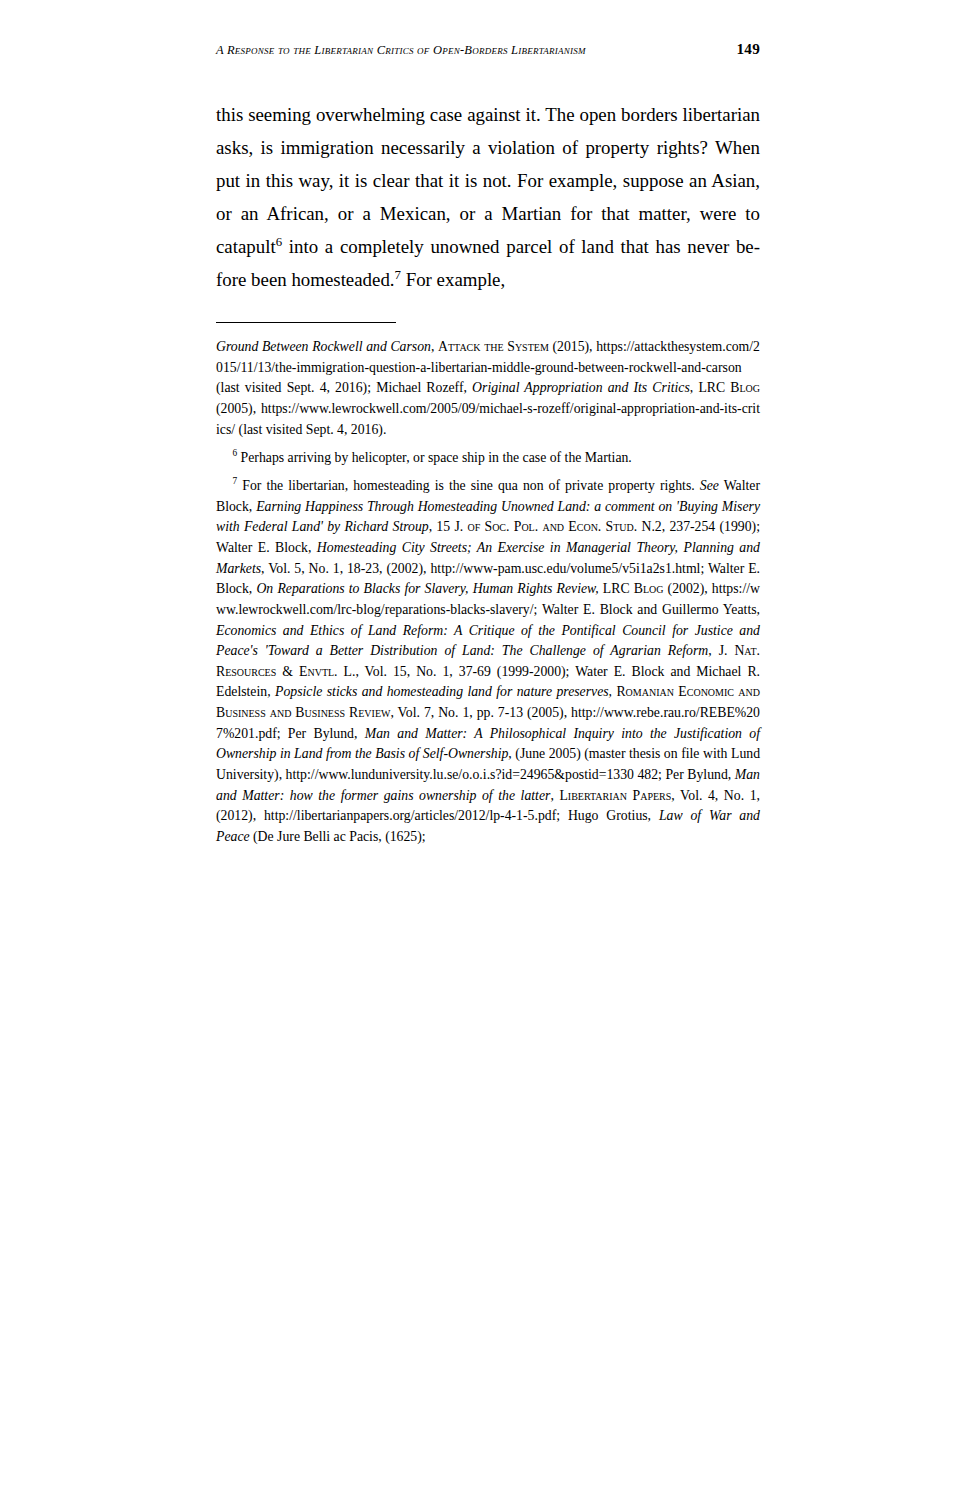A Response to the Libertarian Critics of Open-Borders Libertarianism 149
this seeming overwhelming case against it. The open borders libertarian asks, is immigration necessarily a violation of property rights? When put in this way, it is clear that it is not. For example, suppose an Asian, or an African, or a Mexican, or a Martian for that matter, were to catapult6 into a completely unowned parcel of land that has never before been homesteaded.7 For example,
Ground Between Rockwell and Carson, Attack the System (2015), https://attackthesystem.com/2015/11/13/the-immigration-question-a-libertarian-middle-ground-between-rockwell-and-carson (last visited Sept. 4, 2016); Michael Rozeff, Original Appropriation and Its Critics, LRC Blog (2005), https://www.lewrockwell.com/2005/09/michael-s-rozeff/original-appropriation-and-its-critics/ (last visited Sept. 4, 2016).
6 Perhaps arriving by helicopter, or space ship in the case of the Martian.
7 For the libertarian, homesteading is the sine qua non of private property rights. See Walter Block, Earning Happiness Through Homesteading Unowned Land: a comment on 'Buying Misery with Federal Land' by Richard Stroup, 15 J. of Soc. Pol. and Econ. Stud. N.2, 237-254 (1990); Walter E. Block, Homesteading City Streets; An Exercise in Managerial Theory, Planning and Markets, Vol. 5, No. 1, 18-23, (2002), http://www-pam.usc.edu/volume5/v5i1a2s1.html; Walter E. Block, On Reparations to Blacks for Slavery, Human Rights Review, LRC Blog (2002), https://www.lewrockwell.com/lrc-blog/reparations-blacks-slavery/; Walter E. Block and Guillermo Yeatts, Economics and Ethics of Land Reform: A Critique of the Pontifical Council for Justice and Peace's 'Toward a Better Distribution of Land: The Challenge of Agrarian Reform, J. Nat. Resources & Envtl. L., Vol. 15, No. 1, 37-69 (1999-2000); Water E. Block and Michael R. Edelstein, Popsicle sticks and homesteading land for nature preserves, Romanian Economic and Business and Business Review, Vol. 7, No. 1, pp. 7-13 (2005), http://www.rebe.rau.ro/REBE%207%201.pdf; Per Bylund, Man and Matter: A Philosophical Inquiry into the Justification of Ownership in Land from the Basis of Self-Ownership, (June 2005) (master thesis on file with Lund University), http://www.lunduniversity.lu.se/o.o.i.s?id=24965&postid=1330 482; Per Bylund, Man and Matter: how the former gains ownership of the latter, Libertarian Papers, Vol. 4, No. 1, (2012), http://libertarianpapers.org/articles/2012/lp-4-1-5.pdf; Hugo Grotius, Law of War and Peace (De Jure Belli ac Pacis, (1625);